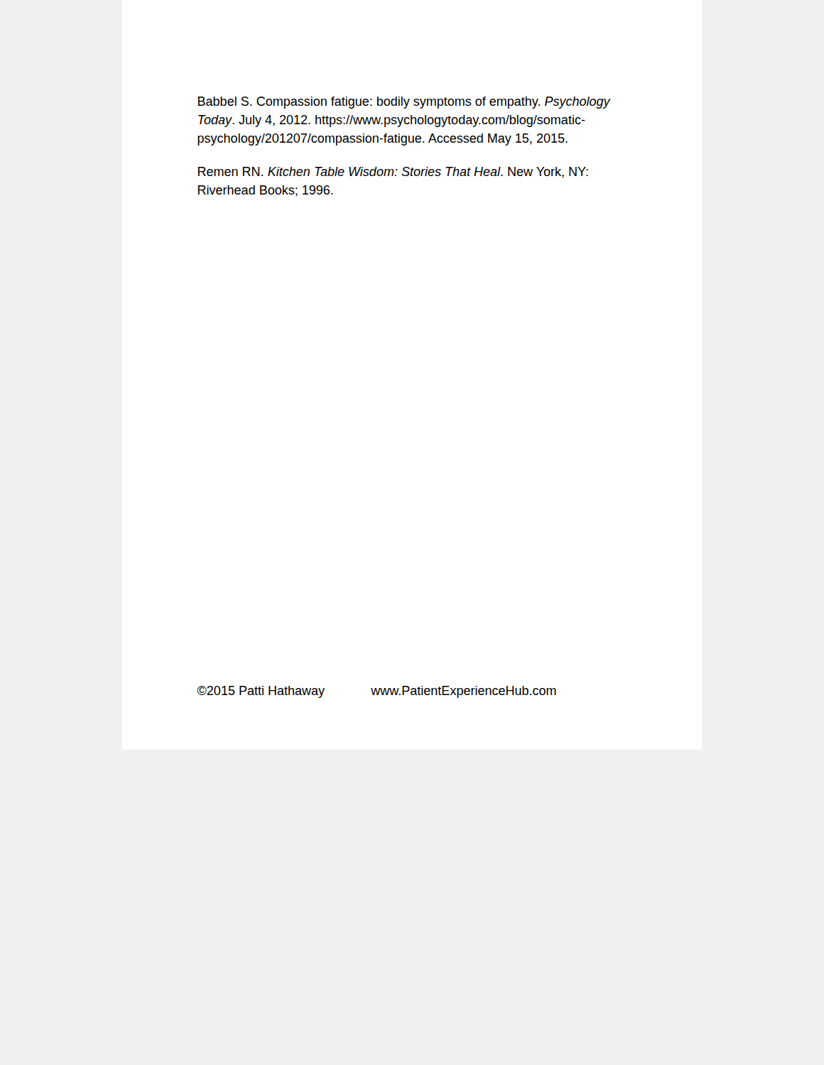Babbel S. Compassion fatigue: bodily symptoms of empathy. Psychology Today. July 4, 2012. https://www.psychologytoday.com/blog/somatic-psychology/201207/compassion-fatigue. Accessed May 15, 2015.
Remen RN. Kitchen Table Wisdom: Stories That Heal. New York, NY: Riverhead Books; 1996.
©2015 Patti Hathaway www.PatientExperienceHub.com